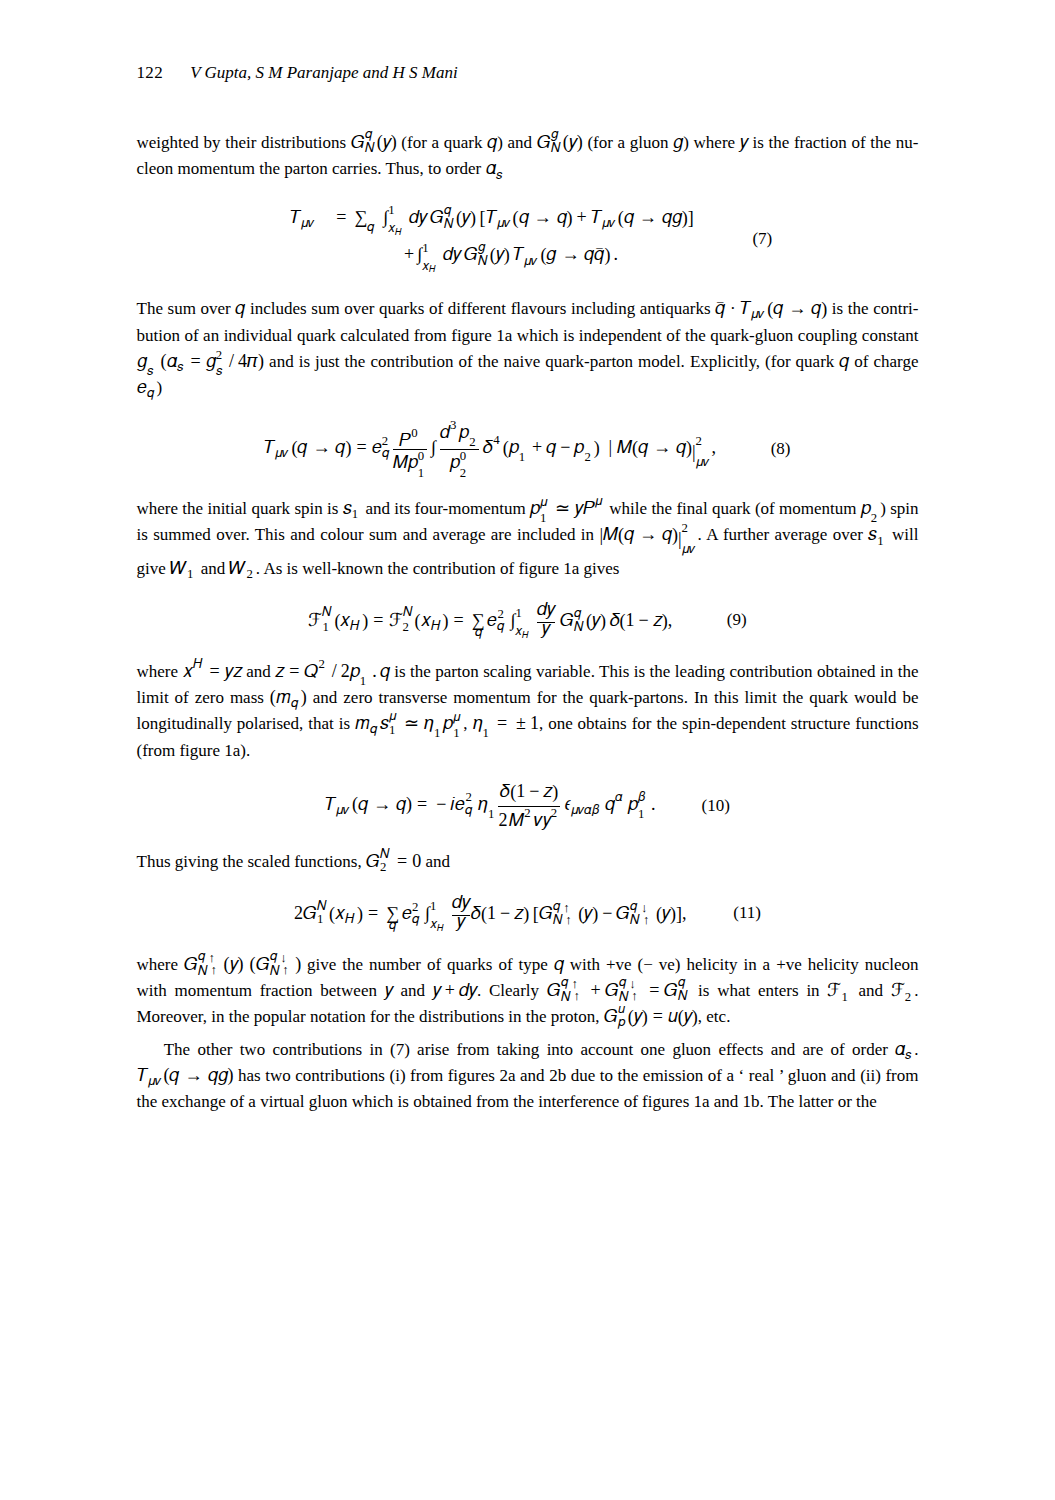122 V Gupta, S M Paranjape and H S Mani
weighted by their distributions GNq(y) (for a quark q) and GNg(y) (for a gluon g) where y is the fraction of the nucleon momentum the parton carries. Thus, to order αs
Tμν = ∑q ∫xH1 dy GNq(y) [ Tμν(q→q) + Tμν(q→qg) ] + ∫xH1 dy GNg(y) Tμν(g→qq¯) .
(7)
The sum over q includes sum over quarks of different flavours including antiquarks q¯ · Tμν(q→q) is the contribution of an individual quark calculated from figure 1a which is independent of the quark-gluon coupling constant gs (αs=gs2/4π) and is just the contribution of the naive quark-parton model. Explicitly, (for quark q of charge eq)
Tμν (q→q) = eq2 P0Mp10 ∫ d3p2p20 δ4 (p1+q−p2) | M(q→q) |μν2 ,
(8)
where the initial quark spin is s1 and its four-momentum p1μ≃yPμ while the final quark (of momentum p2) spin is summed over. This and colour sum and average are included in |M(q→q)|μν2. A further average over s1 will give W1 and W2. As is well-known the contribution of figure 1a gives
ℱ1N (xH) = ℱ2N (xH) = ∑q eq2 ∫xH1 dyy GNq (y) δ (1−z) ,
(9)
where xH=yz and z=Q2/2p1.q is the parton scaling variable. This is the leading contribution obtained in the limit of zero mass (mq) and zero transverse momentum for the quark-partons. In this limit the quark would be longitudinally polarised, that is mqs1μ≃η1p1μ, η1=±1, one obtains for the spin-dependent structure functions (from figure 1a).
Tμν (q→q) = − i eq2 η1 δ(1−z) 2M2νy2 ϵμναβ qα p1β .
(10)
Thus giving the scaled functions, G2N=0 and
2 G1N (xH) = ∑q eq2 ∫xH1 dyy δ (1−z) [ GN↑q↑ (y) − GN↑q↓ (y) ] ,
(11)
where GN↑q↑(y) (GN↑q↓) give the number of quarks of type q with +ve (− ve) helicity in a +ve helicity nucleon with momentum fraction between y and y+dy. Clearly GN↑q↑+GN↑q↓=GNq is what enters in ℱ1 and ℱ2. Moreover, in the popular notation for the distributions in the proton, Gpu(y)=u(y), etc.
The other two contributions in (7) arise from taking into account one gluon effects and are of order αs. Tμν(q→qg) has two contributions (i) from figures 2a and 2b due to the emission of a ‘ real ’ gluon and (ii) from the exchange of a virtual gluon which is obtained from the interference of figures 1a and 1b. The latter or the